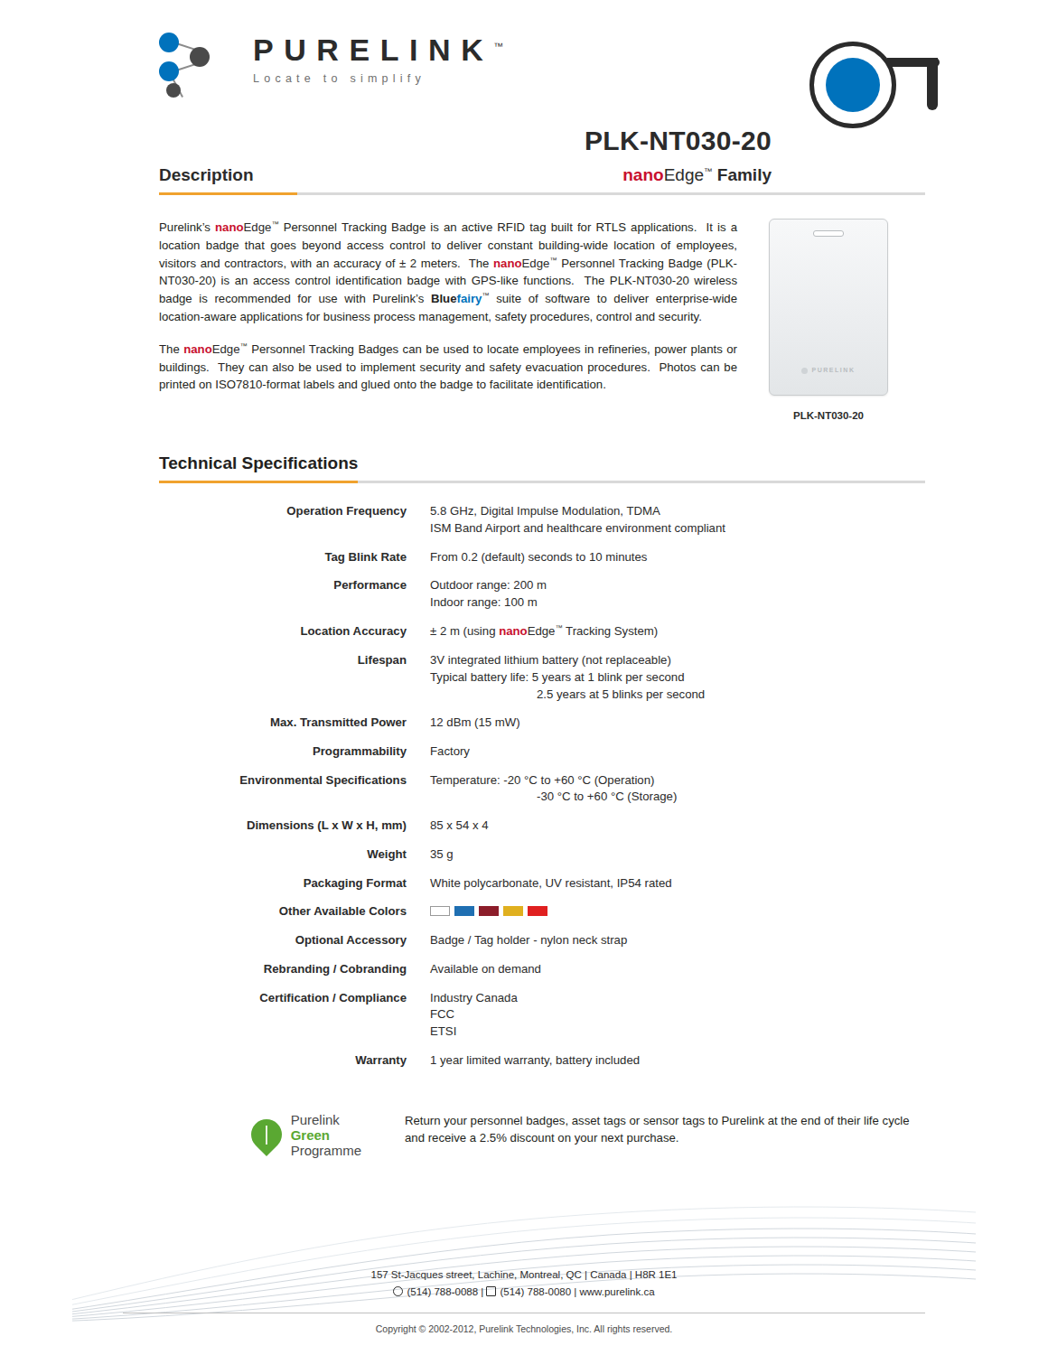PURELINK™
Locate to simplify
PLK-NT030-20
Description
nano Edge™ Family
Purelink’s nano Edge™ Personnel Tracking Badge is an active RFID tag built for RTLS applications. It is a location badge that goes beyond access control to deliver constant building-wide location of employees, visitors and contractors, with an accuracy of ± 2 meters. The nano Edge™ Personnel Tracking Badge (PLK-NT030-20) is an access control identification badge with GPS-like functions. The PLK-NT030-20 wireless badge is recommended for use with Purelink’s Bluefairy™ suite of software to deliver enterprise-wide location-aware applications for business process management, safety procedures, control and security.
The nano Edge™ Personnel Tracking Badges can be used to locate employees in refineries, power plants or buildings. They can also be used to implement security and safety evacuation procedures. Photos can be printed on ISO7810-format labels and glued onto the badge to facilitate identification.
PURELINK
PLK-NT030-20
Technical Specifications
| Operation Frequency | 5.8 GHz, Digital Impulse Modulation, TDMA ISM Band Airport and healthcare environment compliant |
| Tag Blink Rate | From 0.2 (default) seconds to 10 minutes |
| Performance | Outdoor range: 200 m Indoor range: 100 m |
| Location Accuracy | ± 2 m (using nano Edge ™ Tracking System) |
| Lifespan | 3V integrated lithium battery (not replaceable) Typical battery life: 5 years at 1 blink per second 2.5 years at 5 blinks per second |
| Max. Transmitted Power | 12 dBm (15 mW) |
| Programmability | Factory |
| Environmental Specifications | Temperature: -20 °C to +60 °C (Operation) -30 °C to +60 °C (Storage) |
| Dimensions (L x W x H, mm) | 85 x 54 x 4 |
| Weight | 35 g |
| Packaging Format | White polycarbonate, UV resistant, IP54 rated |
| Other Available Colors | |
| Optional Accessory | Badge / Tag holder - nylon neck strap |
| Rebranding / Cobranding | Available on demand |
| Certification / Compliance | Industry Canada FCC ETSI |
| Warranty | 1 year limited warranty, battery included |
Purelink
Green
Programme
Return your personnel badges, asset tags or sensor tags to Purelink at the end of their life cycle and receive a 2.5% discount on your next purchase.
157 St-Jacques street, Lachine, Montreal, QC | Canada | H8R 1E1
(514) 788-0088 | (514) 788-0080 | www.purelink.ca
Copyright © 2002-2012, Purelink Technologies, Inc. All rights reserved.